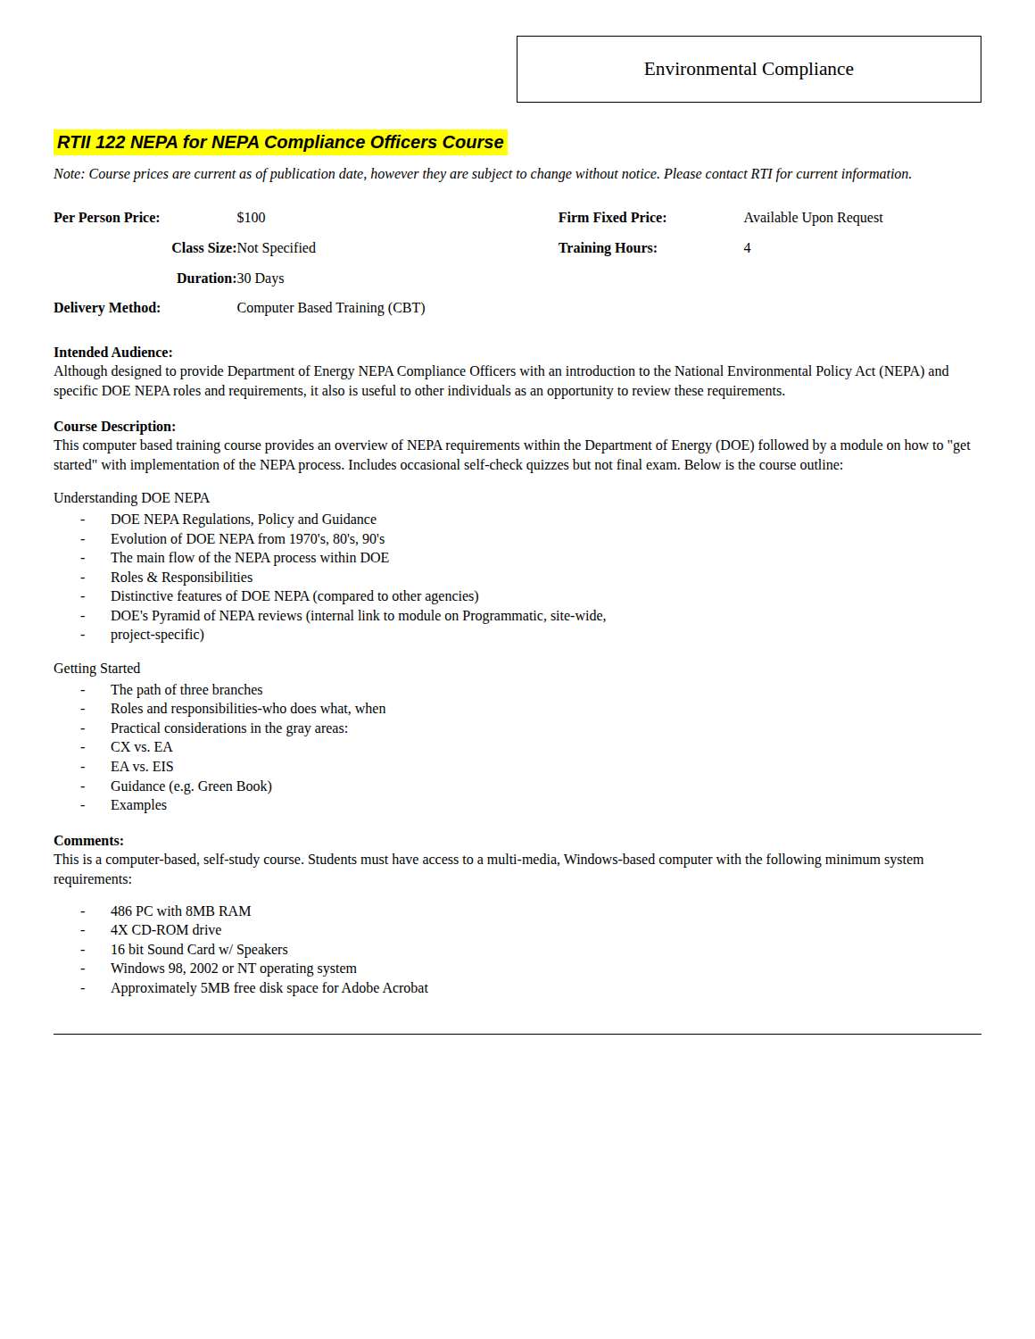Environmental Compliance
RTII 122 NEPA for NEPA Compliance Officers Course
Note: Course prices are current as of publication date, however they are subject to change without notice. Please contact RTI for current information.
| Per Person Price: | $100 | Firm Fixed Price: | Available Upon Request |
| Class Size: | Not Specified | Training Hours: | 4 |
| Duration: | 30 Days | | |
| Delivery Method: | Computer Based Training (CBT) | | |
Intended Audience:
Although designed to provide Department of Energy NEPA Compliance Officers with an introduction to the National Environmental Policy Act (NEPA) and specific DOE NEPA roles and requirements, it also is useful to other individuals as an opportunity to review these requirements.
Course Description:
This computer based training course provides an overview of NEPA requirements within the Department of Energy (DOE) followed by a module on how to "get started" with implementation of the NEPA process. Includes occasional self-check quizzes but not final exam. Below is the course outline:
Understanding DOE NEPA
DOE NEPA Regulations, Policy and Guidance
Evolution of DOE NEPA from 1970's, 80's, 90's
The main flow of the NEPA process within DOE
Roles & Responsibilities
Distinctive features of DOE NEPA (compared to other agencies)
DOE's Pyramid of NEPA reviews (internal link to module on Programmatic, site-wide,
project-specific)
Getting Started
The path of three branches
Roles and responsibilities-who does what, when
Practical considerations in the gray areas:
CX vs. EA
EA vs. EIS
Guidance (e.g. Green Book)
Examples
Comments:
This is a computer-based, self-study course. Students must have access to a multi-media, Windows-based computer with the following minimum system requirements:
486 PC with 8MB RAM
4X CD-ROM drive
16 bit Sound Card w/ Speakers
Windows 98, 2002 or NT operating system
Approximately 5MB free disk space for Adobe Acrobat